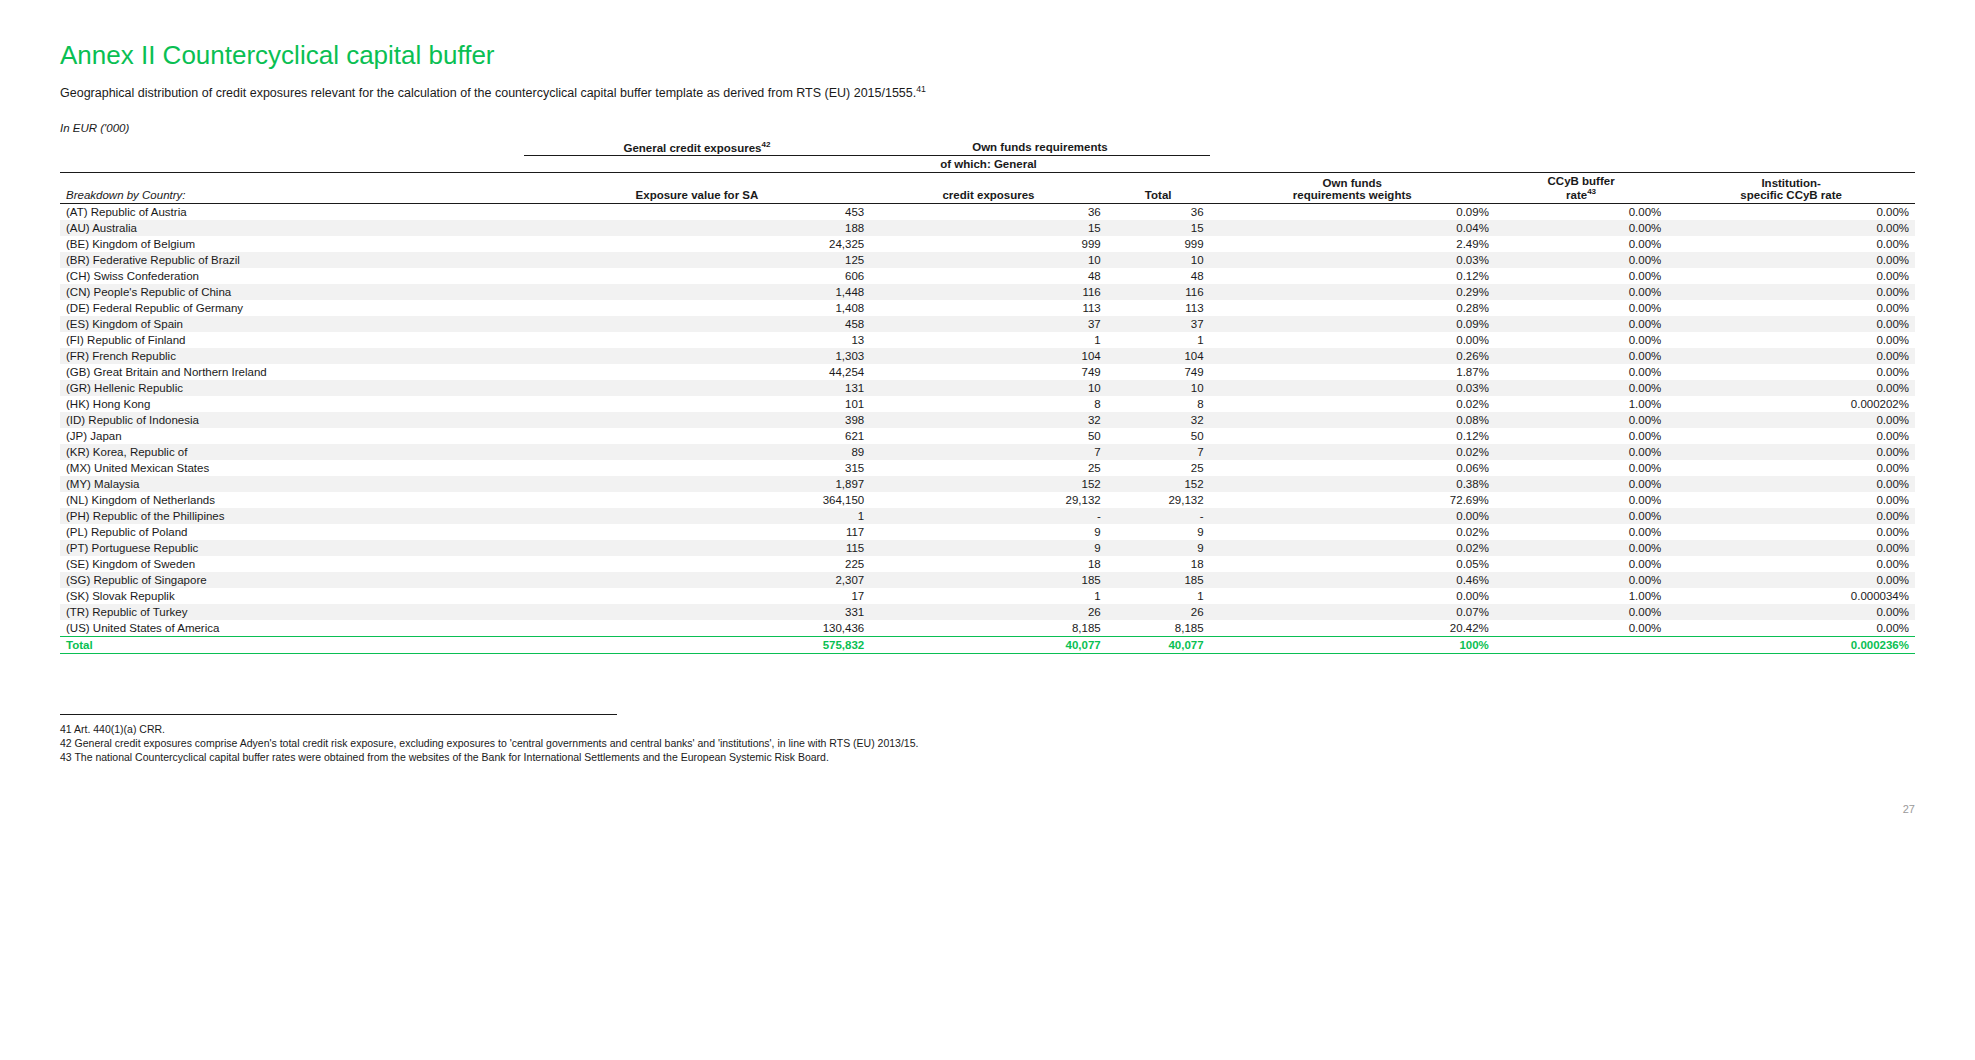Annex II Countercyclical capital buffer
Geographical distribution of credit exposures relevant for the calculation of the countercyclical capital buffer template as derived from RTS (EU) 2015/1555.41
In EUR ('000)
| | General credit exposures 42 | Own funds requirements | | | |
| --- | --- | --- | --- | --- | --- |
| | of which: General | |
| Breakdown by Country: | Exposure value for SA | credit exposures | Total | Own funds requirements weights | CCyB buffer rate 43 | Institution- specific CCyB rate |
| (AT) Republic of Austria | 453 | 36 | 36 | 0.09% | 0.00% | 0.00% |
| (AU) Australia | 188 | 15 | 15 | 0.04% | 0.00% | 0.00% |
| (BE) Kingdom of Belgium | 24,325 | 999 | 999 | 2.49% | 0.00% | 0.00% |
| (BR) Federative Republic of Brazil | 125 | 10 | 10 | 0.03% | 0.00% | 0.00% |
| (CH) Swiss Confederation | 606 | 48 | 48 | 0.12% | 0.00% | 0.00% |
| (CN) People's Republic of China | 1,448 | 116 | 116 | 0.29% | 0.00% | 0.00% |
| (DE) Federal Republic of Germany | 1,408 | 113 | 113 | 0.28% | 0.00% | 0.00% |
| (ES) Kingdom of Spain | 458 | 37 | 37 | 0.09% | 0.00% | 0.00% |
| (FI) Republic of Finland | 13 | 1 | 1 | 0.00% | 0.00% | 0.00% |
| (FR) French Republic | 1,303 | 104 | 104 | 0.26% | 0.00% | 0.00% |
| (GB) Great Britain and Northern Ireland | 44,254 | 749 | 749 | 1.87% | 0.00% | 0.00% |
| (GR) Hellenic Republic | 131 | 10 | 10 | 0.03% | 0.00% | 0.00% |
| (HK) Hong Kong | 101 | 8 | 8 | 0.02% | 1.00% | 0.000202% |
| (ID) Republic of Indonesia | 398 | 32 | 32 | 0.08% | 0.00% | 0.00% |
| (JP) Japan | 621 | 50 | 50 | 0.12% | 0.00% | 0.00% |
| (KR) Korea, Republic of | 89 | 7 | 7 | 0.02% | 0.00% | 0.00% |
| (MX) United Mexican States | 315 | 25 | 25 | 0.06% | 0.00% | 0.00% |
| (MY) Malaysia | 1,897 | 152 | 152 | 0.38% | 0.00% | 0.00% |
| (NL) Kingdom of Netherlands | 364,150 | 29,132 | 29,132 | 72.69% | 0.00% | 0.00% |
| (PH) Republic of the Phillipines | 1 | - | - | 0.00% | 0.00% | 0.00% |
| (PL) Republic of Poland | 117 | 9 | 9 | 0.02% | 0.00% | 0.00% |
| (PT) Portuguese Republic | 115 | 9 | 9 | 0.02% | 0.00% | 0.00% |
| (SE) Kingdom of Sweden | 225 | 18 | 18 | 0.05% | 0.00% | 0.00% |
| (SG) Republic of Singapore | 2,307 | 185 | 185 | 0.46% | 0.00% | 0.00% |
| (SK) Slovak Repuplik | 17 | 1 | 1 | 0.00% | 1.00% | 0.000034% |
| (TR) Republic of Turkey | 331 | 26 | 26 | 0.07% | 0.00% | 0.00% |
| (US) United States of America | 130,436 | 8,185 | 8,185 | 20.42% | 0.00% | 0.00% |
| Total | 575,832 | 40,077 | 40,077 | 100% | | 0.000236% |
41 Art. 440(1)(a) CRR.
42 General credit exposures comprise Adyen's total credit risk exposure, excluding exposures to 'central governments and central banks' and 'institutions', in line with RTS (EU) 2013/15.
43 The national Countercyclical capital buffer rates were obtained from the websites of the Bank for International Settlements and the European Systemic Risk Board.
27